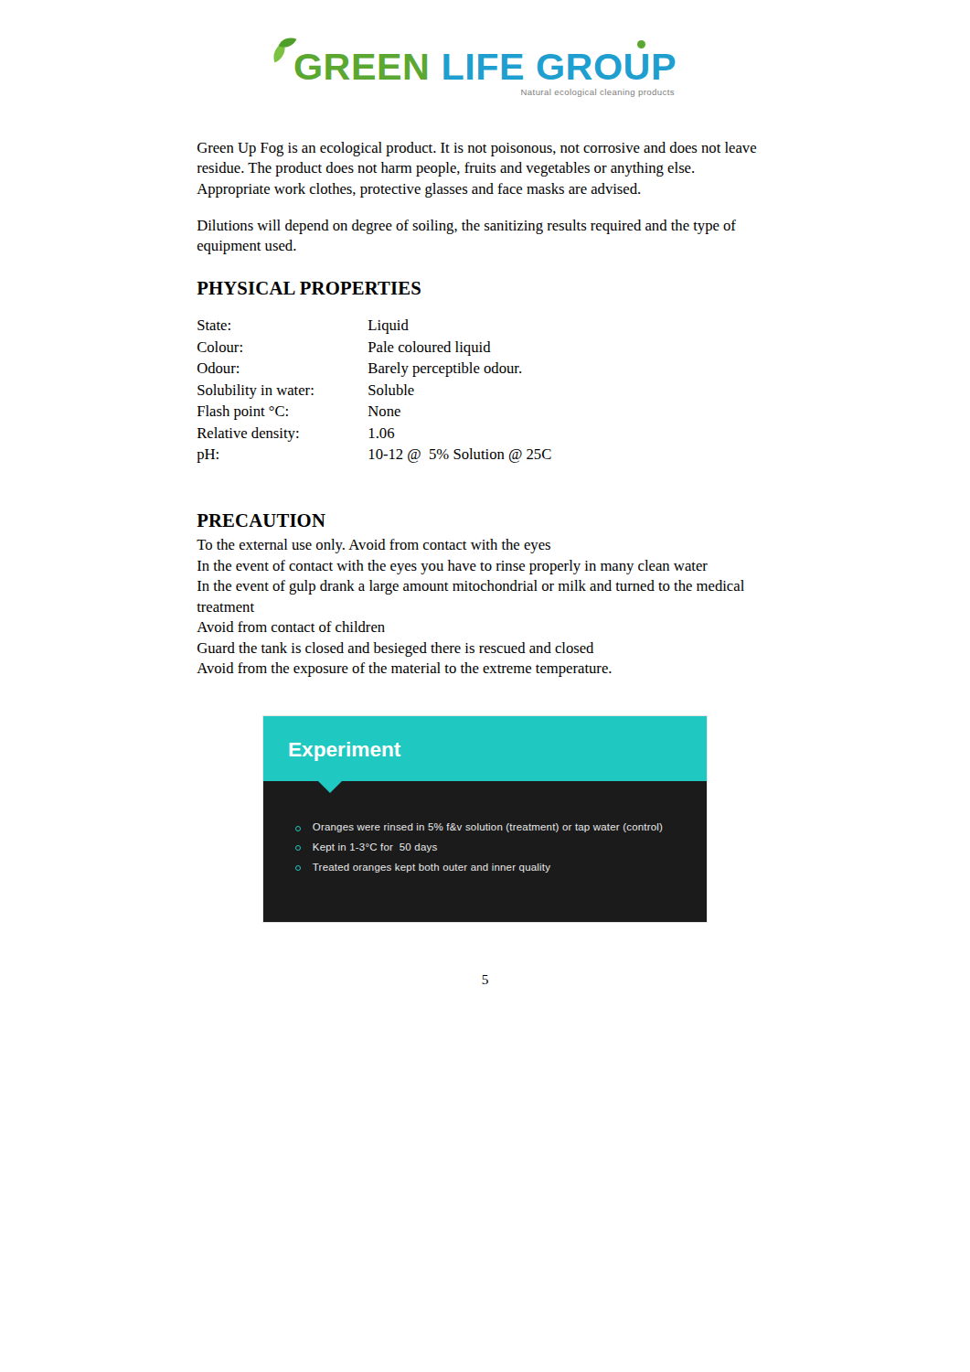GREEN LIFE GROUP
Natural ecological cleaning products
Green Up Fog is an ecological product. It is not poisonous, not corrosive and does not leave residue. The product does not harm people, fruits and vegetables or anything else.
Appropriate work clothes, protective glasses and face masks are advised.
Dilutions will depend on degree of soiling, the sanitizing results required and the type of equipment used.
PHYSICAL PROPERTIES
| State: | Liquid |
| Colour: | Pale coloured liquid |
| Odour: | Barely perceptible odour. |
| Solubility in water: | Soluble |
| Flash point °C: | None |
| Relative density: | 1.06 |
| pH: | 10-12 @ 5% Solution @ 25C |
PRECAUTION
To the external use only. Avoid from contact with the eyes
In the event of contact with the eyes you have to rinse properly in many clean water
In the event of gulp drank a large amount mitochondrial or milk and turned to the medical treatment
Avoid from contact of children
Guard the tank is closed and besieged there is rescued and closed
Avoid from the exposure of the material to the extreme temperature.
Experiment
Oranges were rinsed in 5% f&v solution (treatment) or tap water (control)
Kept in 1-3°C for 50 days
Treated oranges kept both outer and inner quality
5